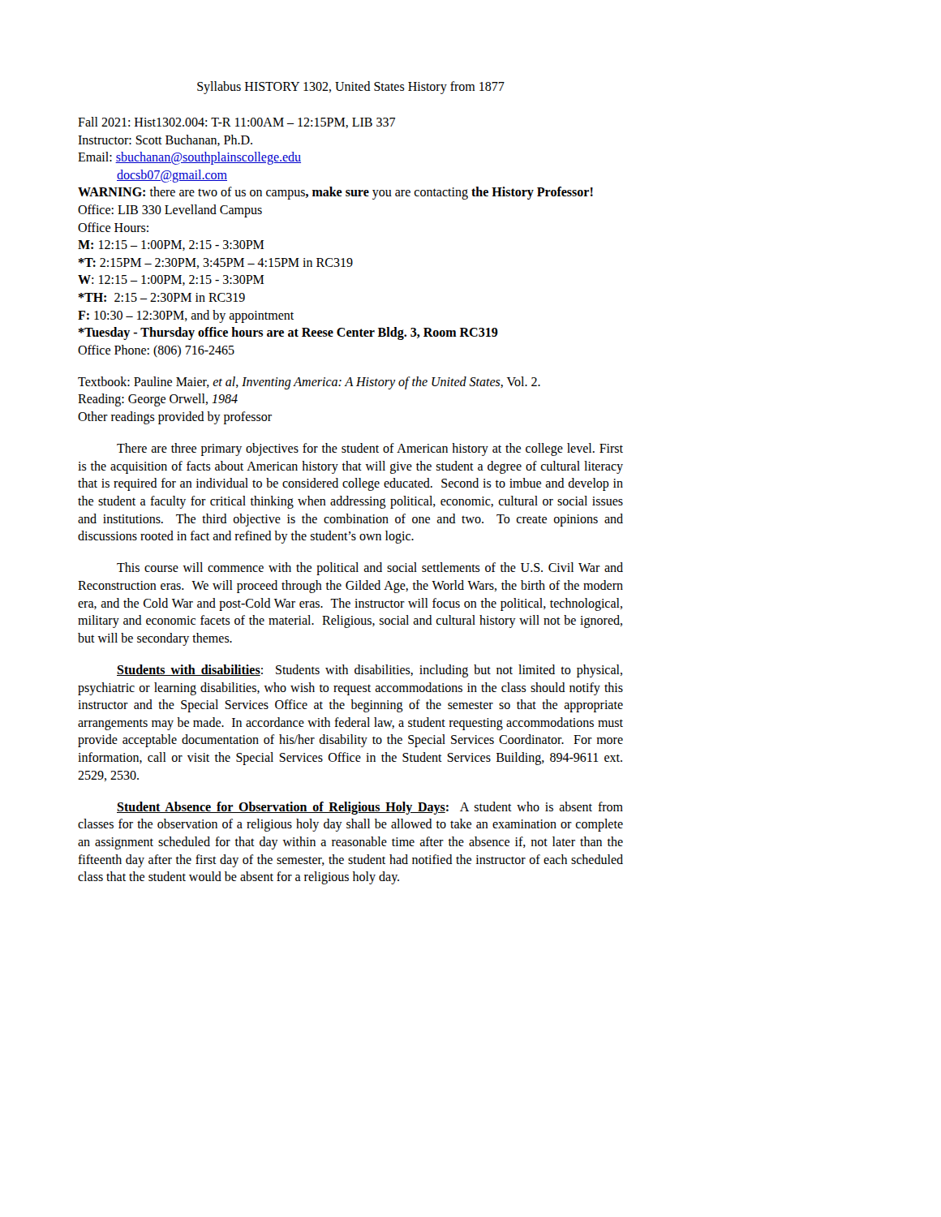Syllabus HISTORY 1302, United States History from 1877
Fall 2021: Hist1302.004: T-R 11:00AM – 12:15PM, LIB 337
Instructor: Scott Buchanan, Ph.D.
Email: sbuchanan@southplainscollege.edu
docsb07@gmail.com
WARNING: there are two of us on campus, make sure you are contacting the History Professor!
Office: LIB 330 Levelland Campus
Office Hours:
M: 12:15 – 1:00PM, 2:15 - 3:30PM
*T: 2:15PM – 2:30PM, 3:45PM – 4:15PM in RC319
W: 12:15 – 1:00PM, 2:15 - 3:30PM
*TH: 2:15 – 2:30PM in RC319
F: 10:30 – 12:30PM, and by appointment
*Tuesday - Thursday office hours are at Reese Center Bldg. 3, Room RC319
Office Phone: (806) 716-2465
Textbook: Pauline Maier, et al, Inventing America: A History of the United States, Vol. 2.
Reading: George Orwell, 1984
Other readings provided by professor
There are three primary objectives for the student of American history at the college level. First is the acquisition of facts about American history that will give the student a degree of cultural literacy that is required for an individual to be considered college educated. Second is to imbue and develop in the student a faculty for critical thinking when addressing political, economic, cultural or social issues and institutions. The third objective is the combination of one and two. To create opinions and discussions rooted in fact and refined by the student’s own logic.
This course will commence with the political and social settlements of the U.S. Civil War and Reconstruction eras. We will proceed through the Gilded Age, the World Wars, the birth of the modern era, and the Cold War and post-Cold War eras. The instructor will focus on the political, technological, military and economic facets of the material. Religious, social and cultural history will not be ignored, but will be secondary themes.
Students with disabilities: Students with disabilities, including but not limited to physical, psychiatric or learning disabilities, who wish to request accommodations in the class should notify this instructor and the Special Services Office at the beginning of the semester so that the appropriate arrangements may be made. In accordance with federal law, a student requesting accommodations must provide acceptable documentation of his/her disability to the Special Services Coordinator. For more information, call or visit the Special Services Office in the Student Services Building, 894-9611 ext. 2529, 2530.
Student Absence for Observation of Religious Holy Days: A student who is absent from classes for the observation of a religious holy day shall be allowed to take an examination or complete an assignment scheduled for that day within a reasonable time after the absence if, not later than the fifteenth day after the first day of the semester, the student had notified the instructor of each scheduled class that the student would be absent for a religious holy day.